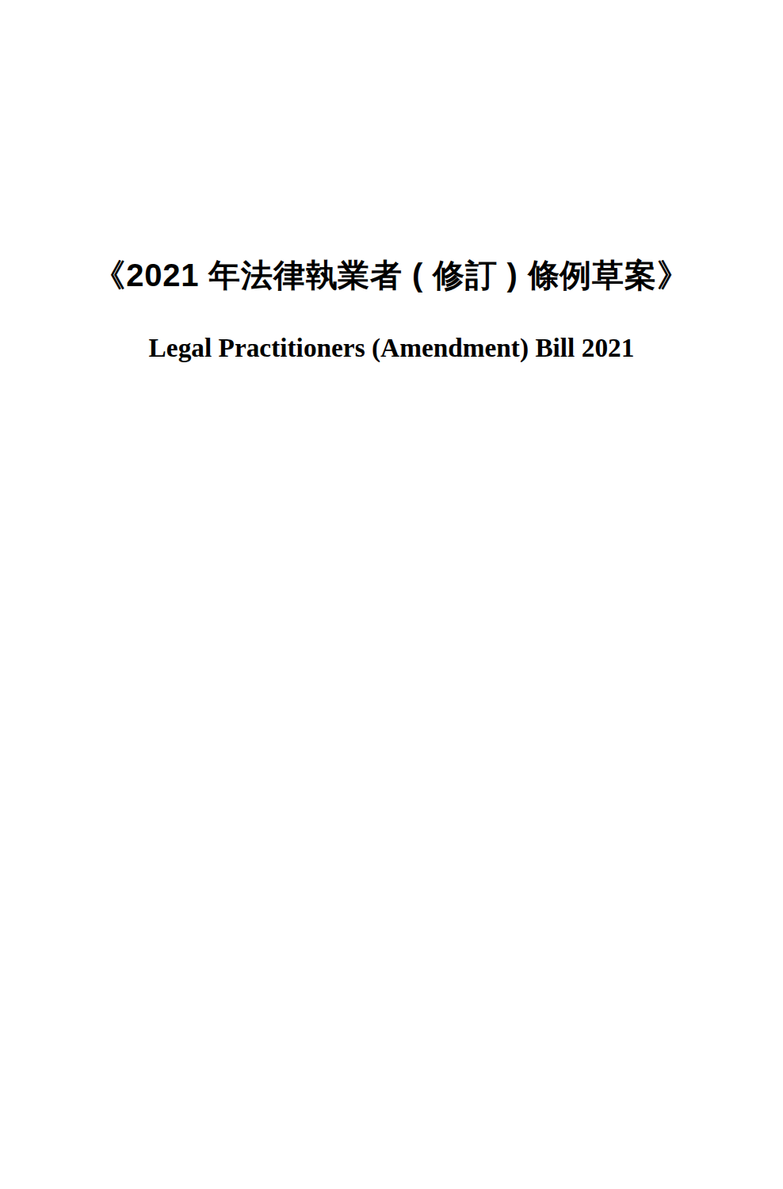《2021 年法律執業者 ( 修訂 ) 條例草案》
Legal Practitioners (Amendment) Bill 2021